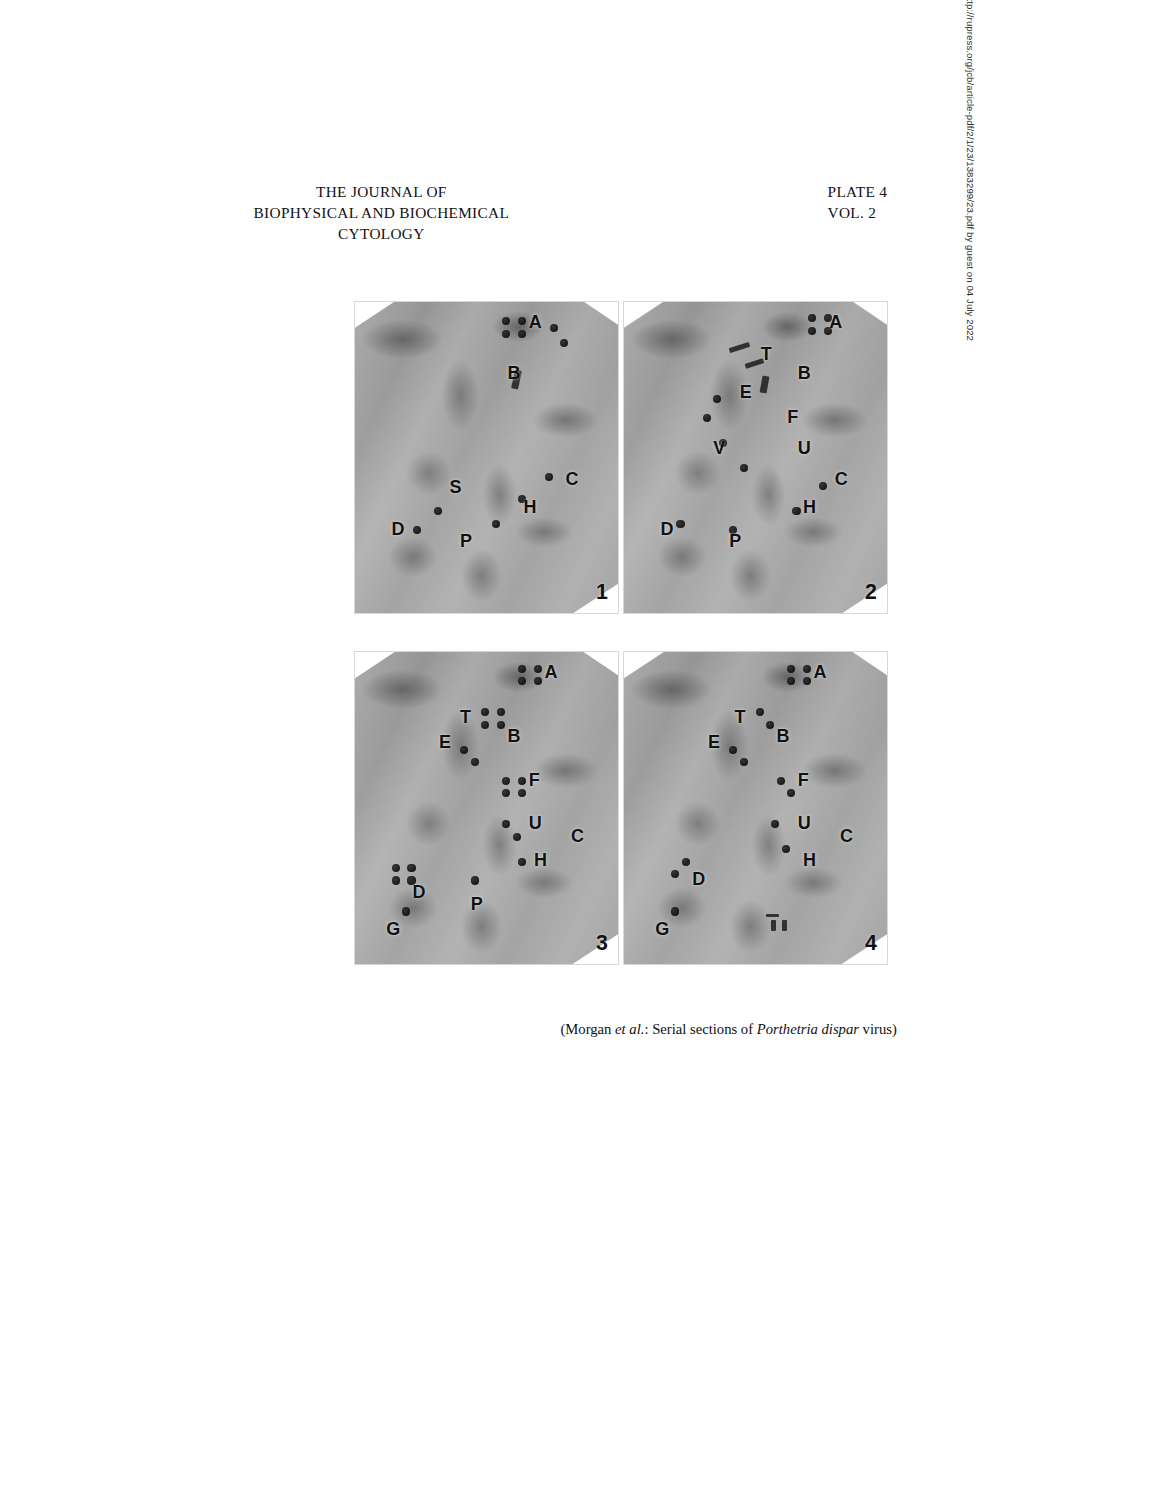The Journal of
Biophysical and Biochemical
Cytology
Plate 4
Vol. 2
A B S C H D P 1
A T B E F V U C H D P 2
A T E B F U C H D P G 3
A T E B F U C H D G 4
(Morgan et al.: Serial sections of Porthetria dispar virus)
Downloaded from http://rupress.org/jcb/article-pdf/2/1/23/1383299/23.pdf by guest on 04 July 2022